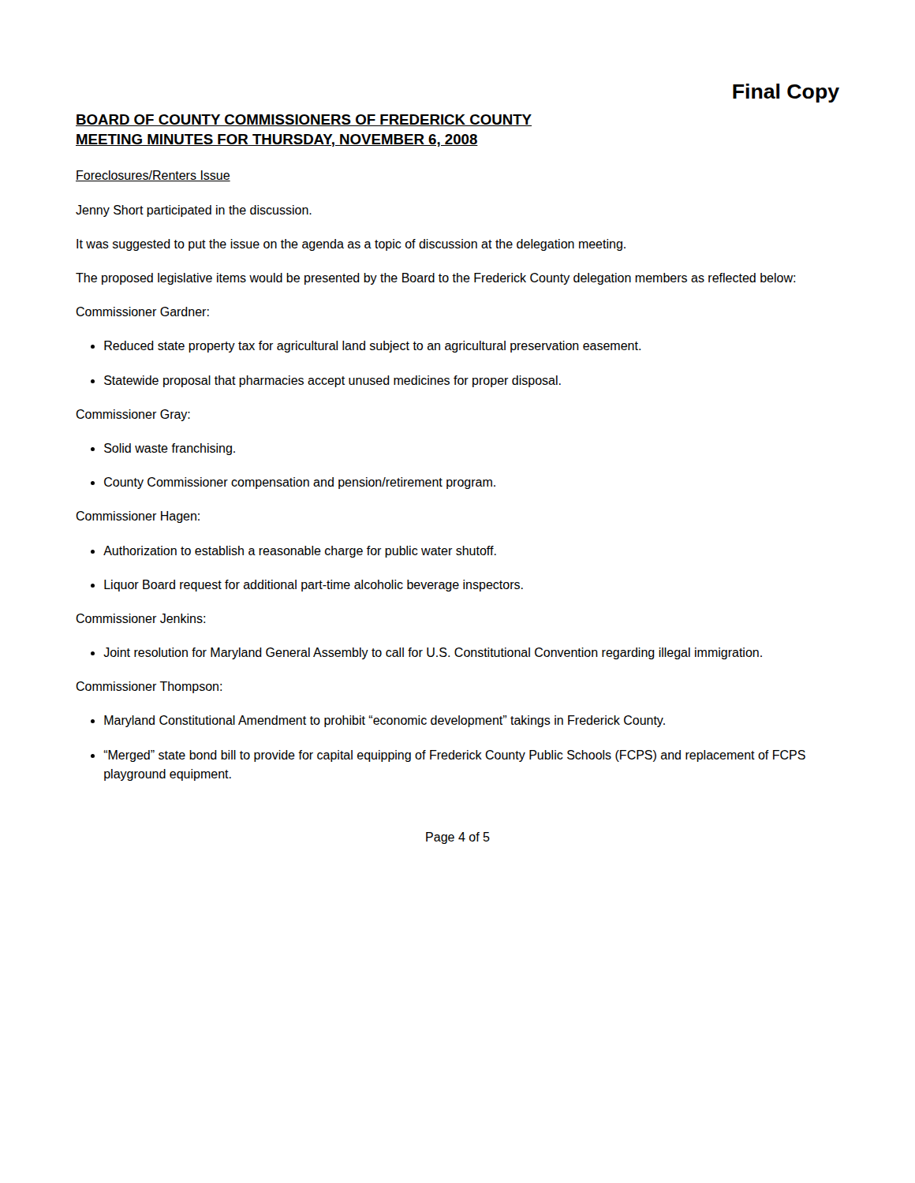Final Copy
BOARD OF COUNTY COMMISSIONERS OF FREDERICK COUNTY
MEETING MINUTES FOR THURSDAY, NOVEMBER 6, 2008
Foreclosures/Renters Issue
Jenny Short participated in the discussion.
It was suggested to put the issue on the agenda as a topic of discussion at the delegation meeting.
The proposed legislative items would be presented by the Board to the Frederick County delegation members as reflected below:
Commissioner Gardner:
Reduced state property tax for agricultural land subject to an agricultural preservation easement.
Statewide proposal that pharmacies accept unused medicines for proper disposal.
Commissioner Gray:
Solid waste franchising.
County Commissioner compensation and pension/retirement program.
Commissioner Hagen:
Authorization to establish a reasonable charge for public water shutoff.
Liquor Board request for additional part-time alcoholic beverage inspectors.
Commissioner Jenkins:
Joint resolution for Maryland General Assembly to call for U.S. Constitutional Convention regarding illegal immigration.
Commissioner Thompson:
Maryland Constitutional Amendment to prohibit “economic development” takings in Frederick County.
“Merged” state bond bill to provide for capital equipping of Frederick County Public Schools (FCPS) and replacement of FCPS playground equipment.
Page 4 of 5